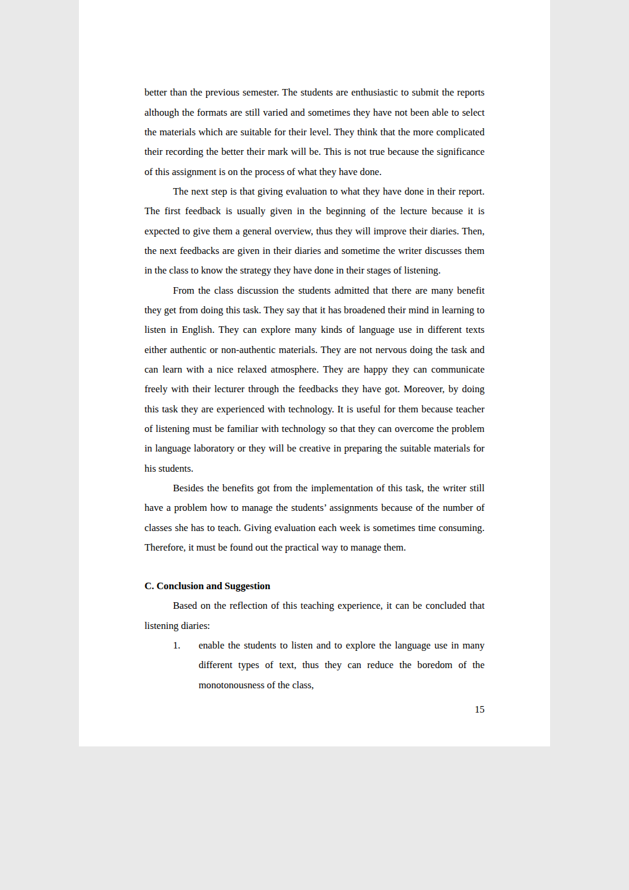better than the previous semester. The students are enthusiastic to submit the reports although the formats are still varied and sometimes they have not been able to select the materials which are suitable for their level. They think that the more complicated their recording the better their mark will be. This is not true because the significance of this assignment is on the process of what they have done.
The next step is that giving evaluation to what they have done in their report. The first feedback is usually given in the beginning of the lecture because it is expected to give them a general overview, thus they will improve their diaries. Then, the next feedbacks are given in their diaries and sometime the writer discusses them in the class to know the strategy they have done in their stages of listening.
From the class discussion the students admitted that there are many benefit they get from doing this task. They say that it has broadened their mind in learning to listen in English. They can explore many kinds of language use in different texts either authentic or non-authentic materials. They are not nervous doing the task and can learn with a nice relaxed atmosphere. They are happy they can communicate freely with their lecturer through the feedbacks they have got. Moreover, by doing this task they are experienced with technology. It is useful for them because teacher of listening must be familiar with technology so that they can overcome the problem in language laboratory or they will be creative in preparing the suitable materials for his students.
Besides the benefits got from the implementation of this task, the writer still have a problem how to manage the students’ assignments because of the number of classes she has to teach. Giving evaluation each week is sometimes time consuming. Therefore, it must be found out the practical way to manage them.
C. Conclusion and Suggestion
Based on the reflection of this teaching experience, it can be concluded that listening diaries:
enable the students to listen and to explore the language use in many different types of text, thus they can reduce the boredom of the monotonousness of the class,
15